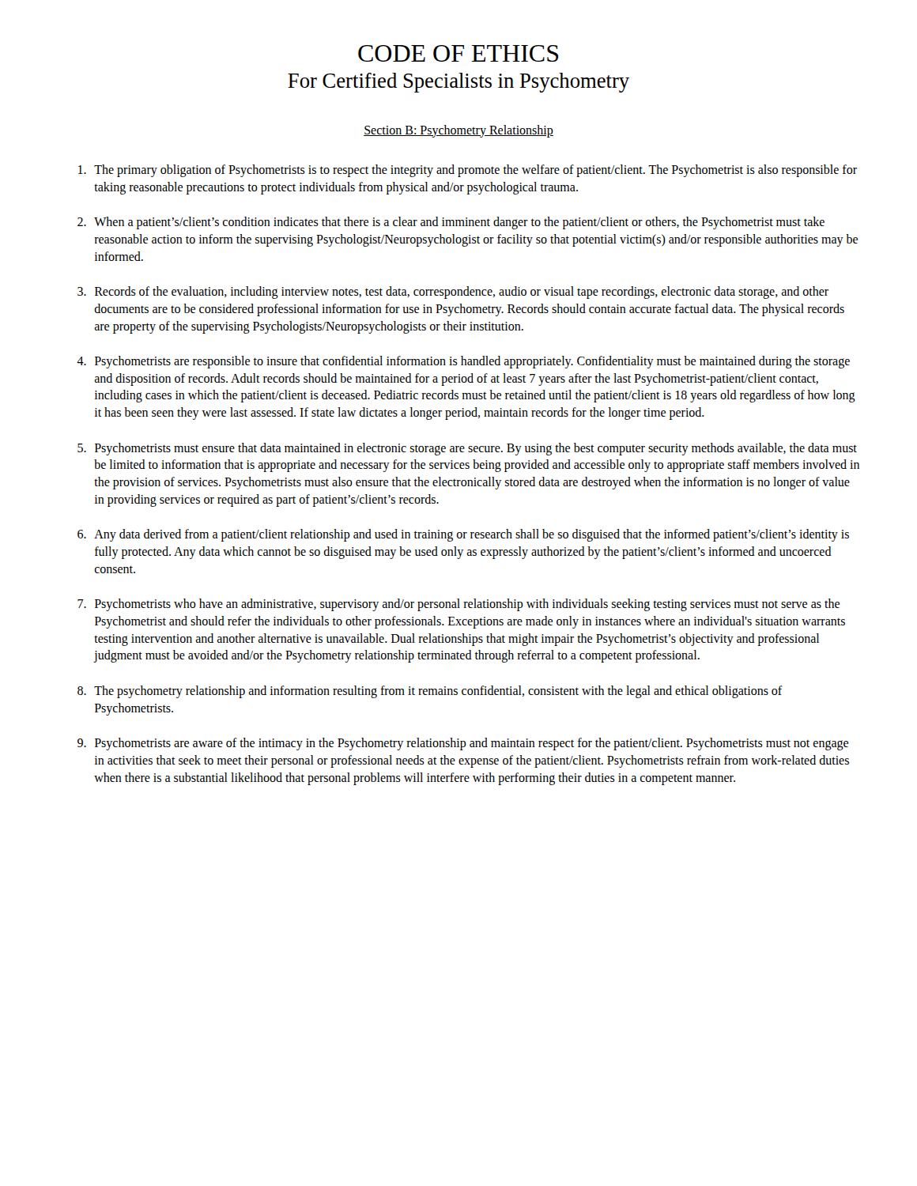CODE OF ETHICSFor Certified Specialists in Psychometry
Section B: Psychometry Relationship
The primary obligation of Psychometrists is to respect the integrity and promote the welfare of patient/client. The Psychometrist is also responsible for taking reasonable precautions to protect individuals from physical and/or psychological trauma.
When a patient’s/client’s condition indicates that there is a clear and imminent danger to the patient/client or others, the Psychometrist must take reasonable action to inform the supervising Psychologist/Neuropsychologist or facility so that potential victim(s) and/or responsible authorities may be informed.
Records of the evaluation, including interview notes, test data, correspondence, audio or visual tape recordings, electronic data storage, and other documents are to be considered professional information for use in Psychometry. Records should contain accurate factual data. The physical records are property of the supervising Psychologists/Neuropsychologists or their institution.
Psychometrists are responsible to insure that confidential information is handled appropriately. Confidentiality must be maintained during the storage and disposition of records. Adult records should be maintained for a period of at least 7 years after the last Psychometrist-patient/client contact, including cases in which the patient/client is deceased. Pediatric records must be retained until the patient/client is 18 years old regardless of how long it has been seen they were last assessed. If state law dictates a longer period, maintain records for the longer time period.
Psychometrists must ensure that data maintained in electronic storage are secure. By using the best computer security methods available, the data must be limited to information that is appropriate and necessary for the services being provided and accessible only to appropriate staff members involved in the provision of services. Psychometrists must also ensure that the electronically stored data are destroyed when the information is no longer of value in providing services or required as part of patient’s/client’s records.
Any data derived from a patient/client relationship and used in training or research shall be so disguised that the informed patient’s/client’s identity is fully protected. Any data which cannot be so disguised may be used only as expressly authorized by the patient’s/client’s informed and uncoerced consent.
Psychometrists who have an administrative, supervisory and/or personal relationship with individuals seeking testing services must not serve as the Psychometrist and should refer the individuals to other professionals. Exceptions are made only in instances where an individual's situation warrants testing intervention and another alternative is unavailable. Dual relationships that might impair the Psychometrist’s objectivity and professional judgment must be avoided and/or the Psychometry relationship terminated through referral to a competent professional.
The psychometry relationship and information resulting from it remains confidential, consistent with the legal and ethical obligations of Psychometrists.
Psychometrists are aware of the intimacy in the Psychometry relationship and maintain respect for the patient/client. Psychometrists must not engage in activities that seek to meet their personal or professional needs at the expense of the patient/client. Psychometrists refrain from work-related duties when there is a substantial likelihood that personal problems will interfere with performing their duties in a competent manner.